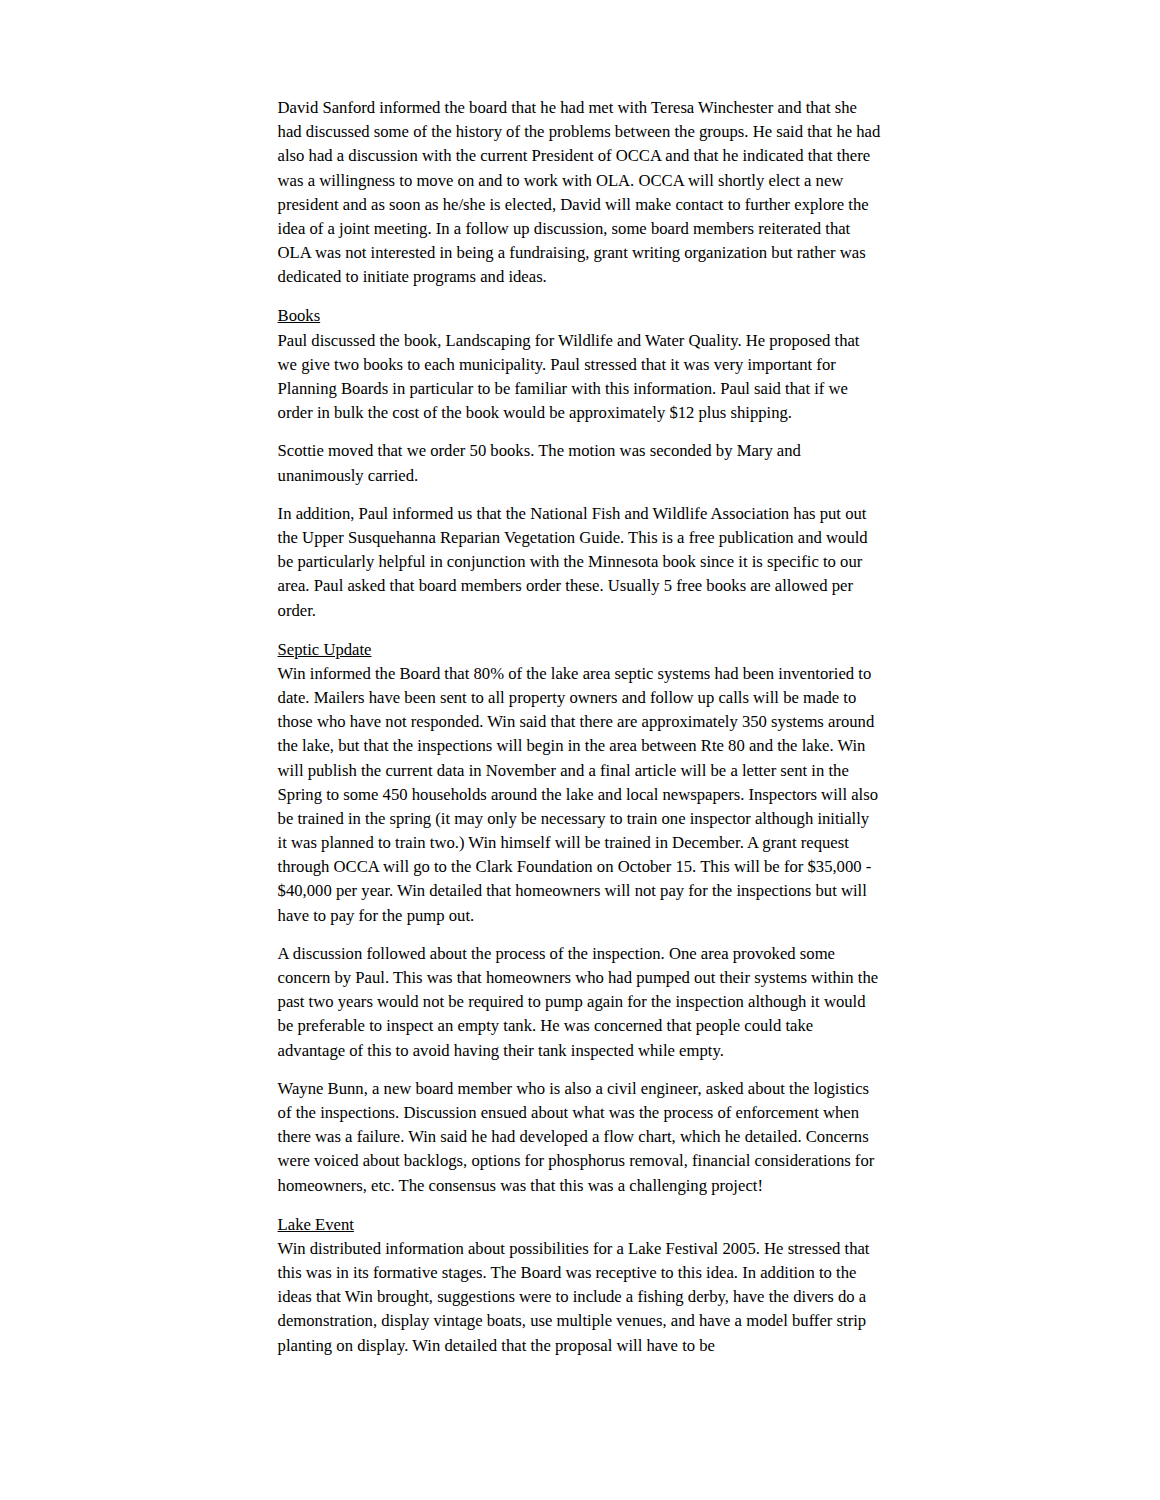David Sanford informed the board that he had met with Teresa Winchester and that she had discussed some of the history of the problems between the groups. He said that he had also had a discussion with the current President of OCCA and that he indicated that there was a willingness to move on and to work with OLA. OCCA will shortly elect a new president and as soon as he/she is elected, David will make contact to further explore the idea of a joint meeting. In a follow up discussion, some board members reiterated that OLA was not interested in being a fundraising, grant writing organization but rather was dedicated to initiate programs and ideas.
Books
Paul discussed the book, Landscaping for Wildlife and Water Quality. He proposed that we give two books to each municipality. Paul stressed that it was very important for Planning Boards in particular to be familiar with this information. Paul said that if we order in bulk the cost of the book would be approximately $12 plus shipping.
Scottie moved that we order 50 books. The motion was seconded by Mary and unanimously carried.
In addition, Paul informed us that the National Fish and Wildlife Association has put out the Upper Susquehanna Reparian Vegetation Guide. This is a free publication and would be particularly helpful in conjunction with the Minnesota book since it is specific to our area. Paul asked that board members order these. Usually 5 free books are allowed per order.
Septic Update
Win informed the Board that 80% of the lake area septic systems had been inventoried to date. Mailers have been sent to all property owners and follow up calls will be made to those who have not responded. Win said that there are approximately 350 systems around the lake, but that the inspections will begin in the area between Rte 80 and the lake. Win will publish the current data in November and a final article will be a letter sent in the Spring to some 450 households around the lake and local newspapers. Inspectors will also be trained in the spring (it may only be necessary to train one inspector although initially it was planned to train two.) Win himself will be trained in December. A grant request through OCCA will go to the Clark Foundation on October 15. This will be for $35,000 - $40,000 per year. Win detailed that homeowners will not pay for the inspections but will have to pay for the pump out.
A discussion followed about the process of the inspection. One area provoked some concern by Paul. This was that homeowners who had pumped out their systems within the past two years would not be required to pump again for the inspection although it would be preferable to inspect an empty tank. He was concerned that people could take advantage of this to avoid having their tank inspected while empty.
Wayne Bunn, a new board member who is also a civil engineer, asked about the logistics of the inspections. Discussion ensued about what was the process of enforcement when there was a failure. Win said he had developed a flow chart, which he detailed. Concerns were voiced about backlogs, options for phosphorus removal, financial considerations for homeowners, etc. The consensus was that this was a challenging project!
Lake Event
Win distributed information about possibilities for a Lake Festival 2005. He stressed that this was in its formative stages. The Board was receptive to this idea. In addition to the ideas that Win brought, suggestions were to include a fishing derby, have the divers do a demonstration, display vintage boats, use multiple venues, and have a model buffer strip planting on display. Win detailed that the proposal will have to be